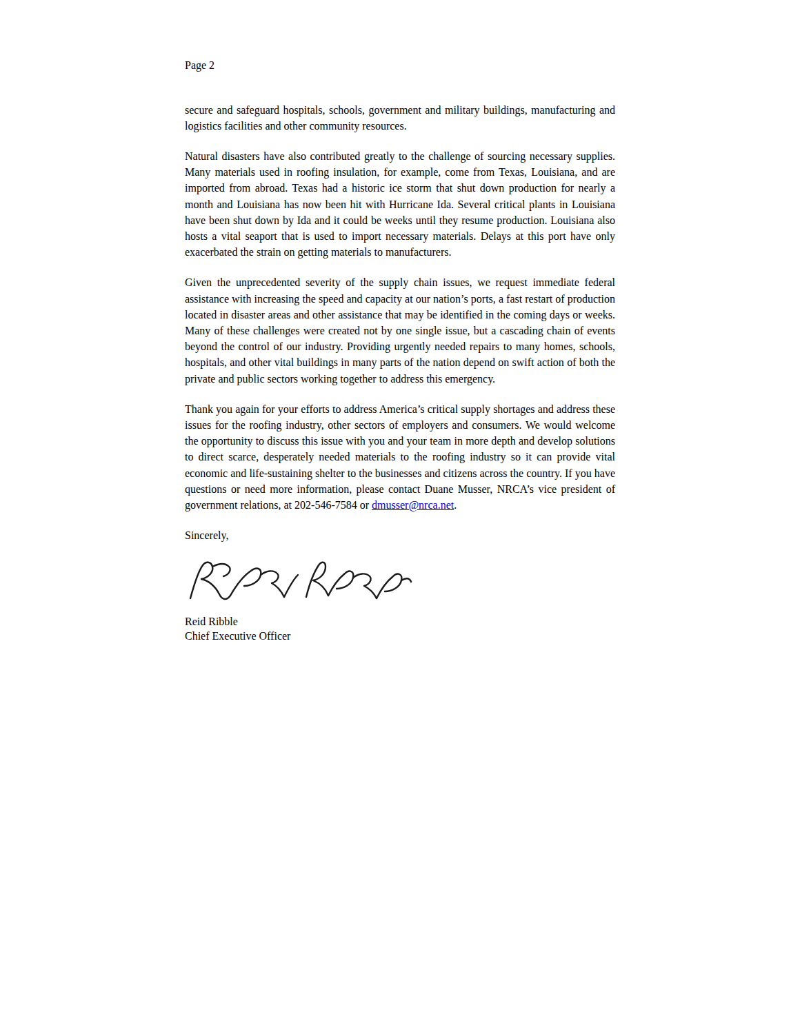Page 2
secure and safeguard hospitals, schools, government and military buildings, manufacturing and logistics facilities and other community resources.
Natural disasters have also contributed greatly to the challenge of sourcing necessary supplies. Many materials used in roofing insulation, for example, come from Texas, Louisiana, and are imported from abroad. Texas had a historic ice storm that shut down production for nearly a month and Louisiana has now been hit with Hurricane Ida. Several critical plants in Louisiana have been shut down by Ida and it could be weeks until they resume production. Louisiana also hosts a vital seaport that is used to import necessary materials. Delays at this port have only exacerbated the strain on getting materials to manufacturers.
Given the unprecedented severity of the supply chain issues, we request immediate federal assistance with increasing the speed and capacity at our nation’s ports, a fast restart of production located in disaster areas and other assistance that may be identified in the coming days or weeks. Many of these challenges were created not by one single issue, but a cascading chain of events beyond the control of our industry. Providing urgently needed repairs to many homes, schools, hospitals, and other vital buildings in many parts of the nation depend on swift action of both the private and public sectors working together to address this emergency.
Thank you again for your efforts to address America’s critical supply shortages and address these issues for the roofing industry, other sectors of employers and consumers. We would welcome the opportunity to discuss this issue with you and your team in more depth and develop solutions to direct scarce, desperately needed materials to the roofing industry so it can provide vital economic and life-sustaining shelter to the businesses and citizens across the country. If you have questions or need more information, please contact Duane Musser, NRCA’s vice president of government relations, at 202-546-7584 or dmusser@nrca.net.
Sincerely,
Reid Ribble
Chief Executive Officer